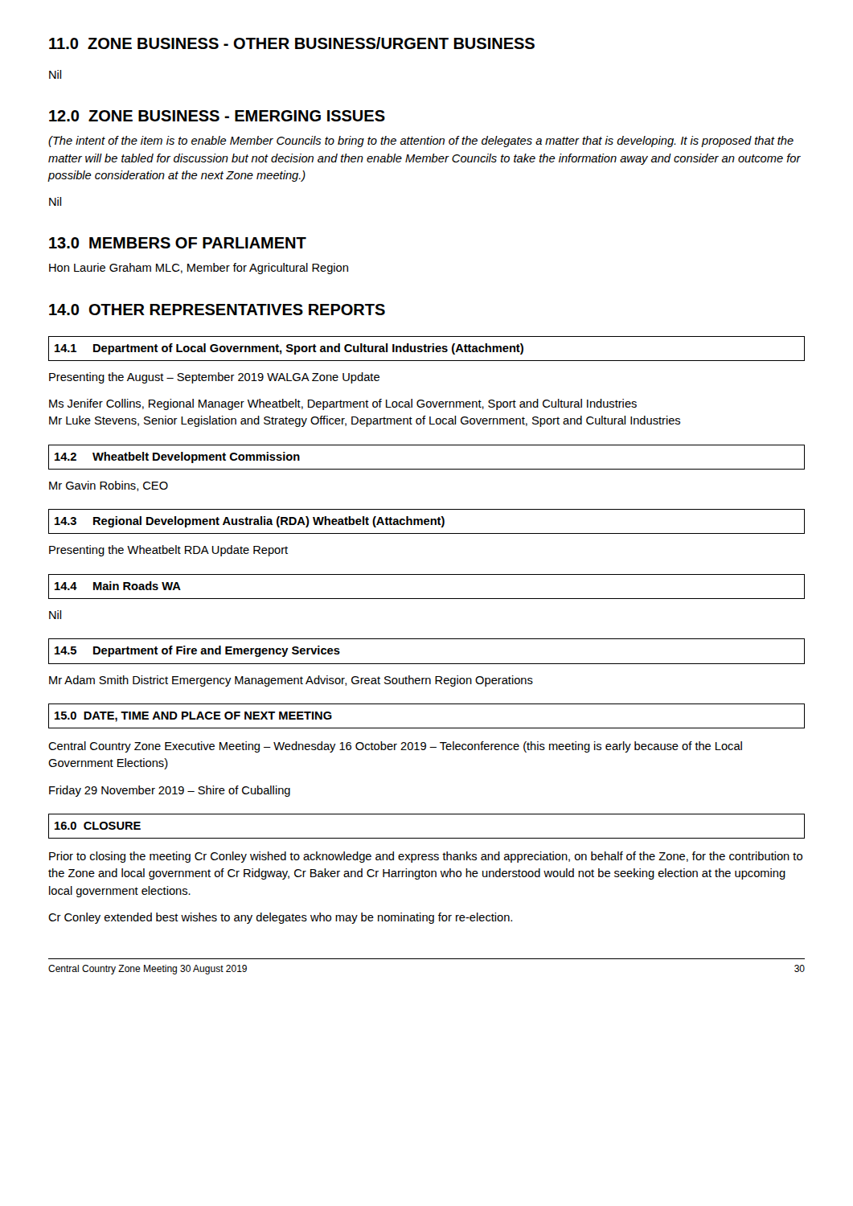11.0 ZONE BUSINESS - OTHER BUSINESS/URGENT BUSINESS
Nil
12.0 ZONE BUSINESS - EMERGING ISSUES
(The intent of the item is to enable Member Councils to bring to the attention of the delegates a matter that is developing. It is proposed that the matter will be tabled for discussion but not decision and then enable Member Councils to take the information away and consider an outcome for possible consideration at the next Zone meeting.)
Nil
13.0 MEMBERS OF PARLIAMENT
Hon Laurie Graham MLC, Member for Agricultural Region
14.0 OTHER REPRESENTATIVES REPORTS
14.1 Department of Local Government, Sport and Cultural Industries (Attachment)
Presenting the August – September 2019 WALGA Zone Update
Ms Jenifer Collins, Regional Manager Wheatbelt, Department of Local Government, Sport and Cultural Industries
Mr Luke Stevens, Senior Legislation and Strategy Officer, Department of Local Government, Sport and Cultural Industries
14.2 Wheatbelt Development Commission
Mr Gavin Robins, CEO
14.3 Regional Development Australia (RDA) Wheatbelt (Attachment)
Presenting the Wheatbelt RDA Update Report
14.4 Main Roads WA
Nil
14.5 Department of Fire and Emergency Services
Mr Adam Smith District Emergency Management Advisor, Great Southern Region Operations
15.0 DATE, TIME AND PLACE OF NEXT MEETING
Central Country Zone Executive Meeting – Wednesday 16 October 2019 – Teleconference (this meeting is early because of the Local Government Elections)
Friday 29 November 2019 – Shire of Cuballing
16.0 CLOSURE
Prior to closing the meeting Cr Conley wished to acknowledge and express thanks and appreciation, on behalf of the Zone, for the contribution to the Zone and local government of Cr Ridgway, Cr Baker and Cr Harrington who he understood would not be seeking election at the upcoming local government elections.
Cr Conley extended best wishes to any delegates who may be nominating for re-election.
Central Country Zone Meeting 30 August 2019 30